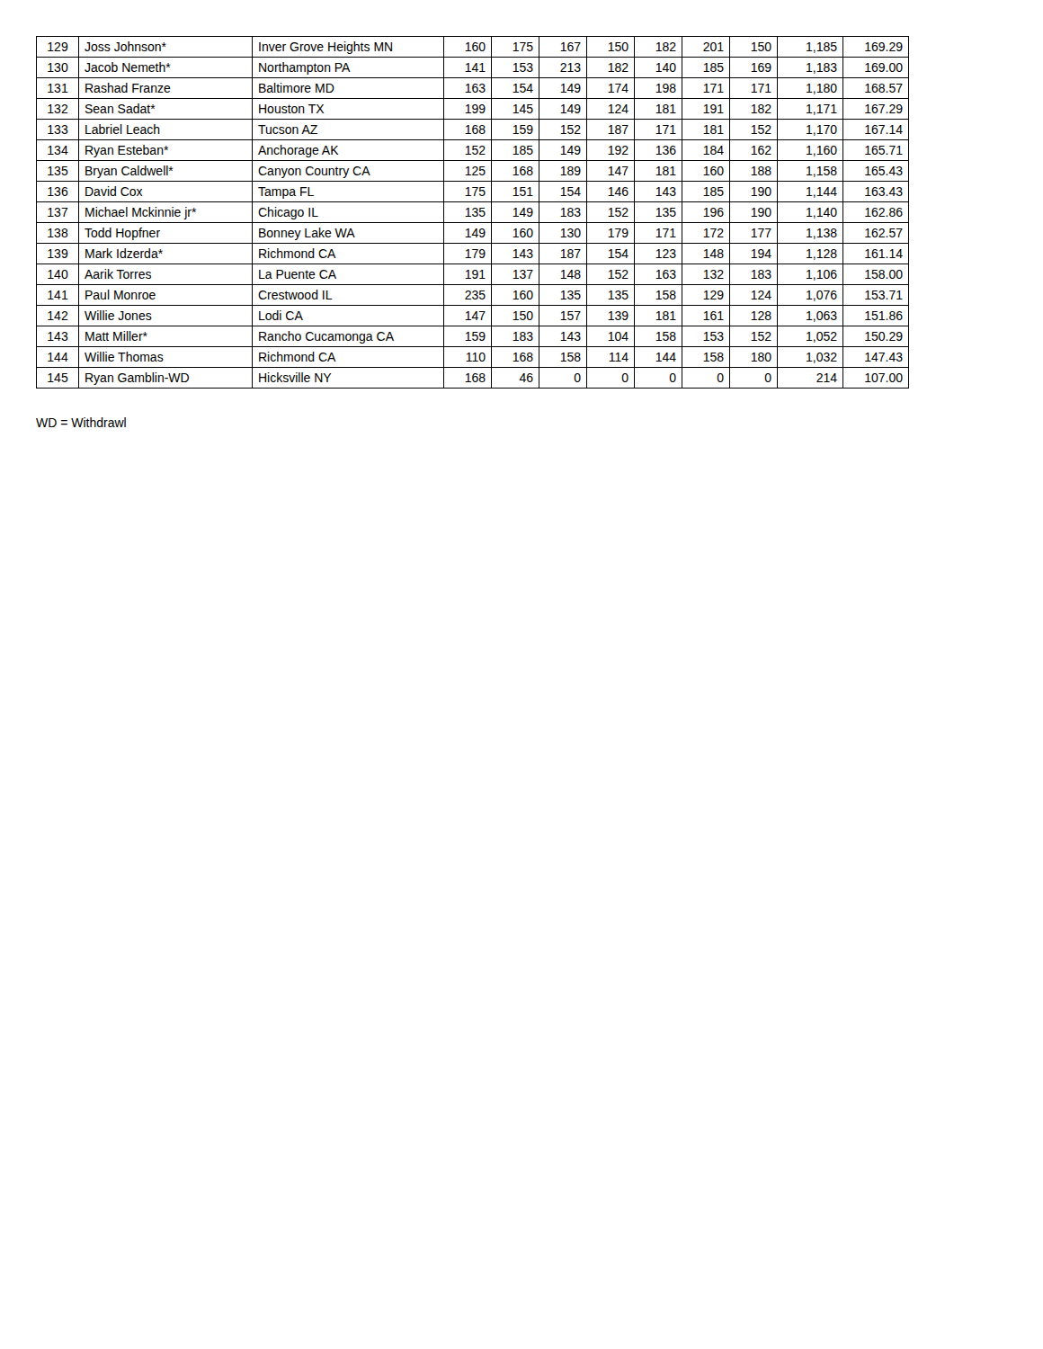| 129 | Joss Johnson* | Inver Grove Heights MN | 160 | 175 | 167 | 150 | 182 | 201 | 150 | 1,185 | 169.29 |
| 130 | Jacob Nemeth* | Northampton PA | 141 | 153 | 213 | 182 | 140 | 185 | 169 | 1,183 | 169.00 |
| 131 | Rashad Franze | Baltimore MD | 163 | 154 | 149 | 174 | 198 | 171 | 171 | 1,180 | 168.57 |
| 132 | Sean Sadat* | Houston TX | 199 | 145 | 149 | 124 | 181 | 191 | 182 | 1,171 | 167.29 |
| 133 | Labriel Leach | Tucson AZ | 168 | 159 | 152 | 187 | 171 | 181 | 152 | 1,170 | 167.14 |
| 134 | Ryan Esteban* | Anchorage AK | 152 | 185 | 149 | 192 | 136 | 184 | 162 | 1,160 | 165.71 |
| 135 | Bryan Caldwell* | Canyon Country CA | 125 | 168 | 189 | 147 | 181 | 160 | 188 | 1,158 | 165.43 |
| 136 | David Cox | Tampa FL | 175 | 151 | 154 | 146 | 143 | 185 | 190 | 1,144 | 163.43 |
| 137 | Michael Mckinnie jr* | Chicago IL | 135 | 149 | 183 | 152 | 135 | 196 | 190 | 1,140 | 162.86 |
| 138 | Todd Hopfner | Bonney Lake WA | 149 | 160 | 130 | 179 | 171 | 172 | 177 | 1,138 | 162.57 |
| 139 | Mark Idzerda* | Richmond CA | 179 | 143 | 187 | 154 | 123 | 148 | 194 | 1,128 | 161.14 |
| 140 | Aarik Torres | La Puente CA | 191 | 137 | 148 | 152 | 163 | 132 | 183 | 1,106 | 158.00 |
| 141 | Paul Monroe | Crestwood IL | 235 | 160 | 135 | 135 | 158 | 129 | 124 | 1,076 | 153.71 |
| 142 | Willie Jones | Lodi CA | 147 | 150 | 157 | 139 | 181 | 161 | 128 | 1,063 | 151.86 |
| 143 | Matt Miller* | Rancho Cucamonga CA | 159 | 183 | 143 | 104 | 158 | 153 | 152 | 1,052 | 150.29 |
| 144 | Willie Thomas | Richmond CA | 110 | 168 | 158 | 114 | 144 | 158 | 180 | 1,032 | 147.43 |
| 145 | Ryan Gamblin-WD | Hicksville NY | 168 | 46 | 0 | 0 | 0 | 0 | 0 | 214 | 107.00 |
WD = Withdrawl